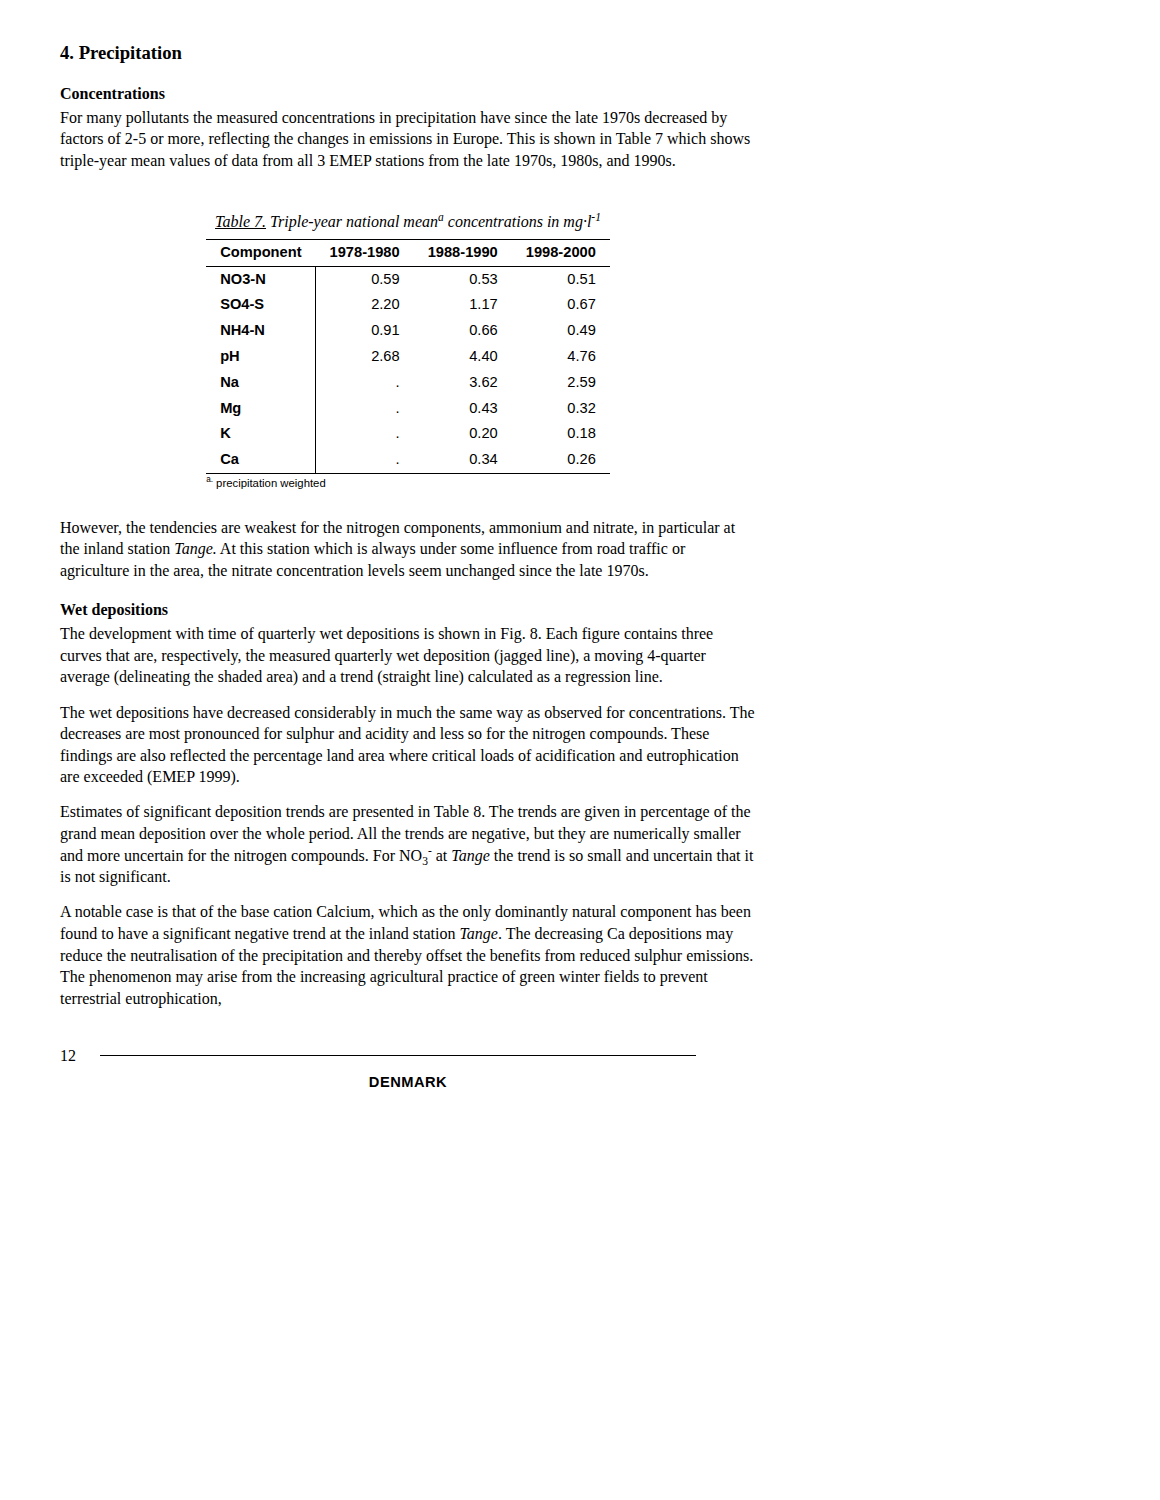4. Precipitation
Concentrations
For many pollutants the measured concentrations in precipitation have since the late 1970s decreased by factors of 2-5 or more, reflecting the changes in emissions in Europe. This is shown in Table 7 which shows triple-year mean values of data from all 3 EMEP stations from the late 1970s, 1980s, and 1990s.
Table 7. Triple-year national meana concentrations in mg·l-1
| Component | 1978-1980 | 1988-1990 | 1998-2000 |
| --- | --- | --- | --- |
| NO3-N | 0.59 | 0.53 | 0.51 |
| SO4-S | 2.20 | 1.17 | 0.67 |
| NH4-N | 0.91 | 0.66 | 0.49 |
| pH | 2.68 | 4.40 | 4.76 |
| Na | . | 3.62 | 2.59 |
| Mg | . | 0.43 | 0.32 |
| K | . | 0.20 | 0.18 |
| Ca | . | 0.34 | 0.26 |
a. precipitation weighted
However, the tendencies are weakest for the nitrogen components, ammonium and nitrate, in particular at the inland station Tange. At this station which is always under some influence from road traffic or agriculture in the area, the nitrate concentration levels seem unchanged since the late 1970s.
Wet depositions
The development with time of quarterly wet depositions is shown in Fig. 8. Each figure contains three curves that are, respectively, the measured quarterly wet deposition (jagged line), a moving 4-quarter average (delineating the shaded area) and a trend (straight line) calculated as a regression line.
The wet depositions have decreased considerably in much the same way as observed for concentrations. The decreases are most pronounced for sulphur and acidity and less so for the nitrogen compounds. These findings are also reflected the percentage land area where critical loads of acidification and eutrophication are exceeded (EMEP 1999).
Estimates of significant deposition trends are presented in Table 8. The trends are given in percentage of the grand mean deposition over the whole period. All the trends are negative, but they are numerically smaller and more uncertain for the nitrogen compounds. For NO3- at Tange the trend is so small and uncertain that it is not significant.
A notable case is that of the base cation Calcium, which as the only dominantly natural component has been found to have a significant negative trend at the inland station Tange. The decreasing Ca depositions may reduce the neutralisation of the precipitation and thereby offset the benefits from reduced sulphur emissions. The phenomenon may arise from the increasing agricultural practice of green winter fields to prevent terrestrial eutrophication,
12
DENMARK